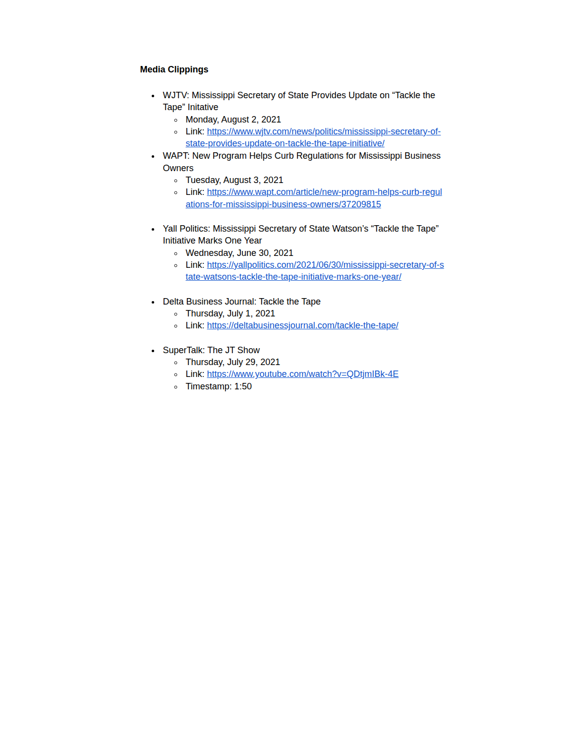Media Clippings
WJTV: Mississippi Secretary of State Provides Update on “Tackle the Tape” Initative
Monday, August 2, 2021
Link: https://www.wjtv.com/news/politics/mississippi-secretary-of-state-provides-update-on-tackle-the-tape-initiative/
WAPT: New Program Helps Curb Regulations for Mississippi Business Owners
Tuesday, August 3, 2021
Link: https://www.wapt.com/article/new-program-helps-curb-regulations-for-mississippi-business-owners/37209815
Yall Politics: Mississippi Secretary of State Watson’s “Tackle the Tape” Initiative Marks One Year
Wednesday, June 30, 2021
Link: https://yallpolitics.com/2021/06/30/mississippi-secretary-of-state-watsons-tackle-the-tape-initiative-marks-one-year/
Delta Business Journal: Tackle the Tape
Thursday, July 1, 2021
Link: https://deltabusinessjournal.com/tackle-the-tape/
SuperTalk: The JT Show
Thursday, July 29, 2021
Link: https://www.youtube.com/watch?v=QDtjmIBk-4E
Timestamp: 1:50